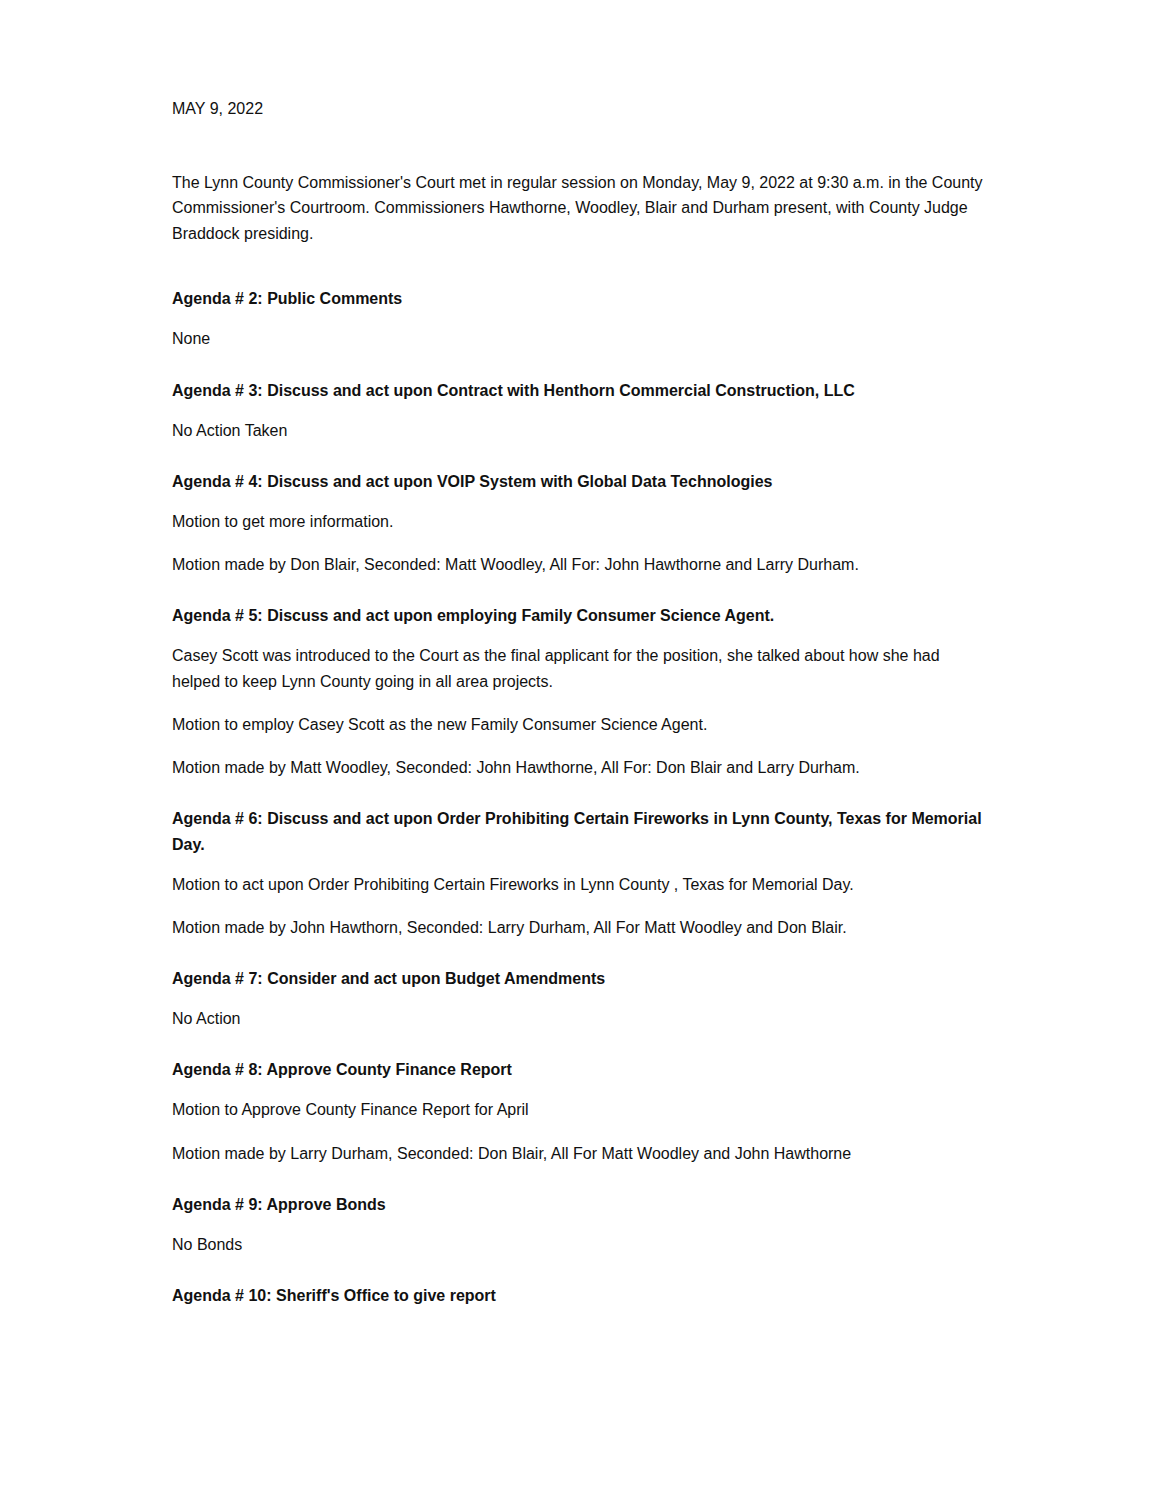MAY 9, 2022
The Lynn County Commissioner's Court met in regular session on Monday, May 9, 2022 at 9:30 a.m. in the County Commissioner's Courtroom. Commissioners Hawthorne, Woodley, Blair and Durham present, with County Judge Braddock presiding.
Agenda # 2: Public Comments
None
Agenda # 3: Discuss and act upon Contract with Henthorn Commercial Construction, LLC
No Action Taken
Agenda # 4: Discuss and act upon VOIP System with Global Data Technologies
Motion to get more information.
Motion made by Don Blair, Seconded: Matt Woodley, All For: John Hawthorne and Larry Durham.
Agenda # 5: Discuss and act upon employing Family Consumer Science Agent.
Casey Scott was introduced to the Court as the final applicant for the position, she talked about how she had helped to keep Lynn County going in all area projects.
Motion to employ Casey Scott as the new Family Consumer Science Agent.
Motion made by Matt Woodley, Seconded: John Hawthorne, All For: Don Blair and Larry Durham.
Agenda # 6: Discuss and act upon Order Prohibiting Certain Fireworks in Lynn County, Texas for Memorial Day.
Motion to act upon Order Prohibiting Certain Fireworks in Lynn County , Texas for Memorial Day.
Motion made by John Hawthorn, Seconded: Larry Durham, All For Matt Woodley and Don Blair.
Agenda # 7: Consider and act upon Budget Amendments
No Action
Agenda # 8: Approve County Finance Report
Motion to Approve County Finance Report for April
Motion made by Larry Durham, Seconded: Don Blair, All For Matt Woodley and John Hawthorne
Agenda # 9: Approve Bonds
No Bonds
Agenda # 10: Sheriff's Office to give report